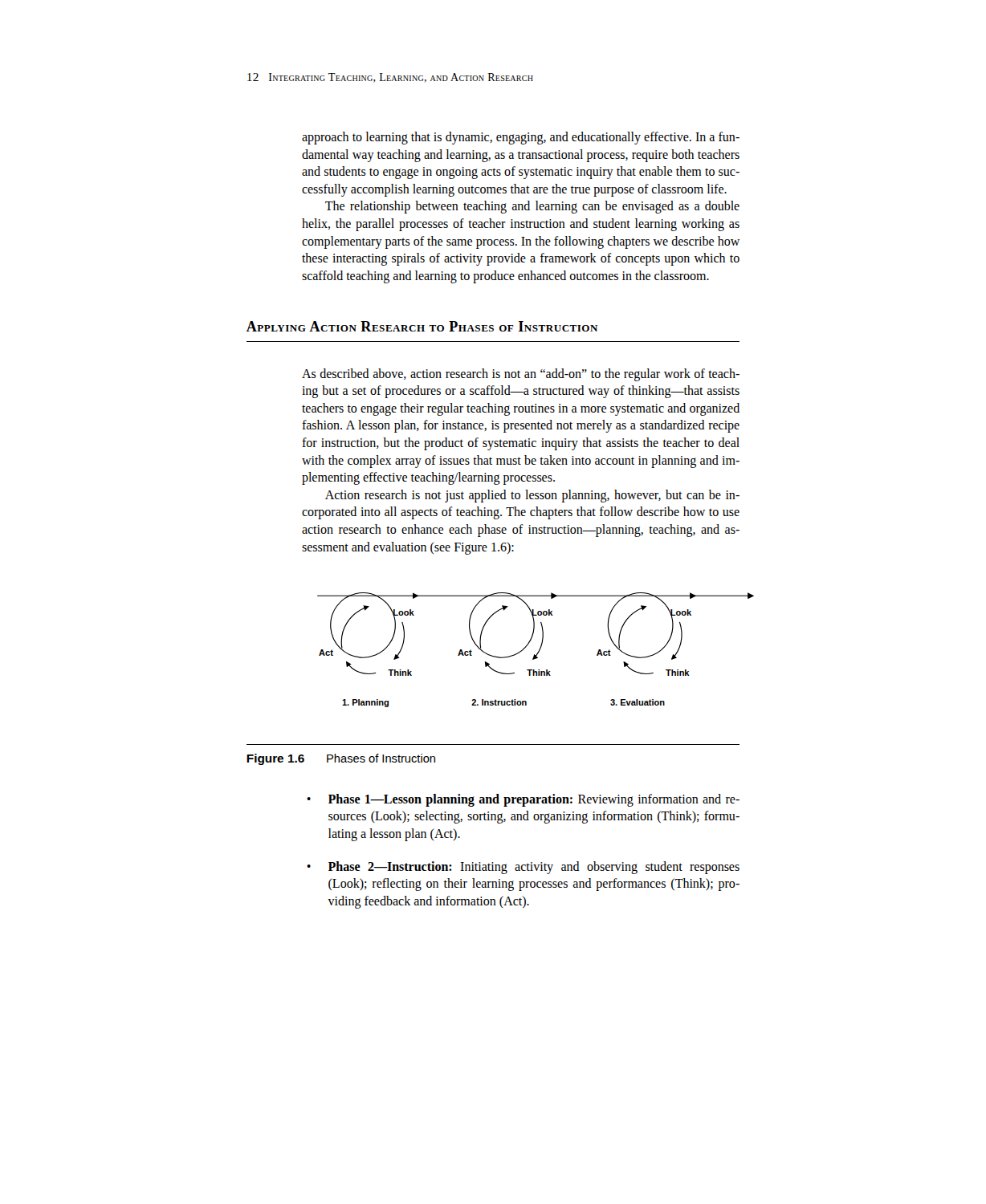12 Integrating Teaching, Learning, and Action Research
approach to learning that is dynamic, engaging, and educationally effective. In a fundamental way teaching and learning, as a transactional process, require both teachers and students to engage in ongoing acts of systematic inquiry that enable them to successfully accomplish learning outcomes that are the true purpose of classroom life.
The relationship between teaching and learning can be envisaged as a double helix, the parallel processes of teacher instruction and student learning working as complementary parts of the same process. In the following chapters we describe how these interacting spirals of activity provide a framework of concepts upon which to scaffold teaching and learning to produce enhanced outcomes in the classroom.
Applying Action Research to Phases of Instruction
As described above, action research is not an “add-on” to the regular work of teaching but a set of procedures or a scaffold—a structured way of thinking—that assists teachers to engage their regular teaching routines in a more systematic and organized fashion. A lesson plan, for instance, is presented not merely as a standardized recipe for instruction, but the product of systematic inquiry that assists the teacher to deal with the complex array of issues that must be taken into account in planning and implementing effective teaching/learning processes.
Action research is not just applied to lesson planning, however, but can be incorporated into all aspects of teaching. The chapters that follow describe how to use action research to enhance each phase of instruction—planning, teaching, and assessment and evaluation (see Figure 1.6):
Look Think Act 1. Planning Look Think Act 2. Instruction Look Think Act 3. Evaluation
Figure 1.6 Phases of Instruction
Phase 1—Lesson planning and preparation: Reviewing information and resources (Look); selecting, sorting, and organizing information (Think); formulating a lesson plan (Act).
Phase 2—Instruction: Initiating activity and observing student responses (Look); reflecting on their learning processes and performances (Think); providing feedback and information (Act).